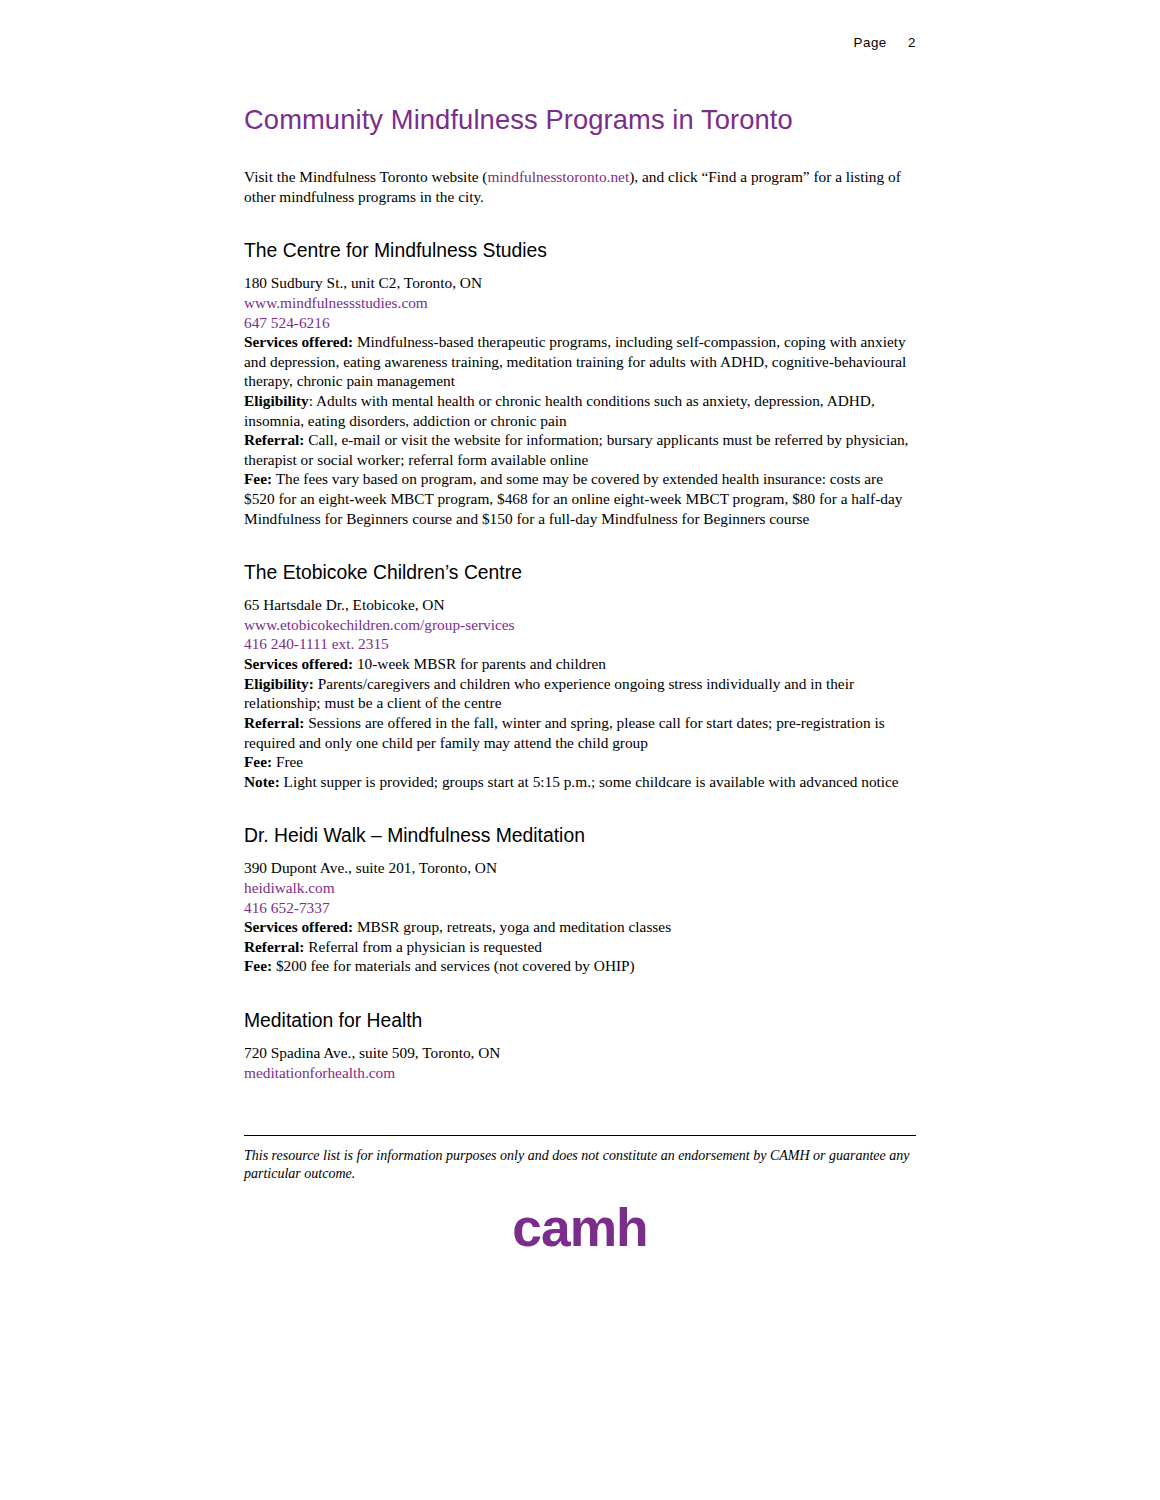Page2
Community Mindfulness Programs in Toronto
Visit the Mindfulness Toronto website (mindfulnesstoronto.net), and click “Find a program” for a listing of other mindfulness programs in the city.
The Centre for Mindfulness Studies
180 Sudbury St., unit C2, Toronto, ON
www.mindfulnessstudies.com
647 524-6216
Services offered: Mindfulness-based therapeutic programs, including self-compassion, coping with anxiety and depression, eating awareness training, meditation training for adults with ADHD, cognitive-behavioural therapy, chronic pain management
Eligibility: Adults with mental health or chronic health conditions such as anxiety, depression, ADHD, insomnia, eating disorders, addiction or chronic pain
Referral: Call, e-mail or visit the website for information; bursary applicants must be referred by physician, therapist or social worker; referral form available online
Fee: The fees vary based on program, and some may be covered by extended health insurance: costs are $520 for an eight-week MBCT program, $468 for an online eight-week MBCT program, $80 for a half-day Mindfulness for Beginners course and $150 for a full-day Mindfulness for Beginners course
The Etobicoke Children’s Centre
65 Hartsdale Dr., Etobicoke, ON
www.etobicokechildren.com/group-services
416 240-1111 ext. 2315
Services offered: 10-week MBSR for parents and children
Eligibility: Parents/caregivers and children who experience ongoing stress individually and in their relationship; must be a client of the centre
Referral: Sessions are offered in the fall, winter and spring, please call for start dates; pre-registration is required and only one child per family may attend the child group
Fee: Free
Note: Light supper is provided; groups start at 5:15 p.m.; some childcare is available with advanced notice
Dr. Heidi Walk – Mindfulness Meditation
390 Dupont Ave., suite 201, Toronto, ON
heidiwalk.com
416 652-7337
Services offered: MBSR group, retreats, yoga and meditation classes
Referral: Referral from a physician is requested
Fee: $200 fee for materials and services (not covered by OHIP)
Meditation for Health
720 Spadina Ave., suite 509, Toronto, ON
meditationforhealth.com
This resource list is for information purposes only and does not constitute an endorsement by CAMH or guarantee any particular outcome.
camh